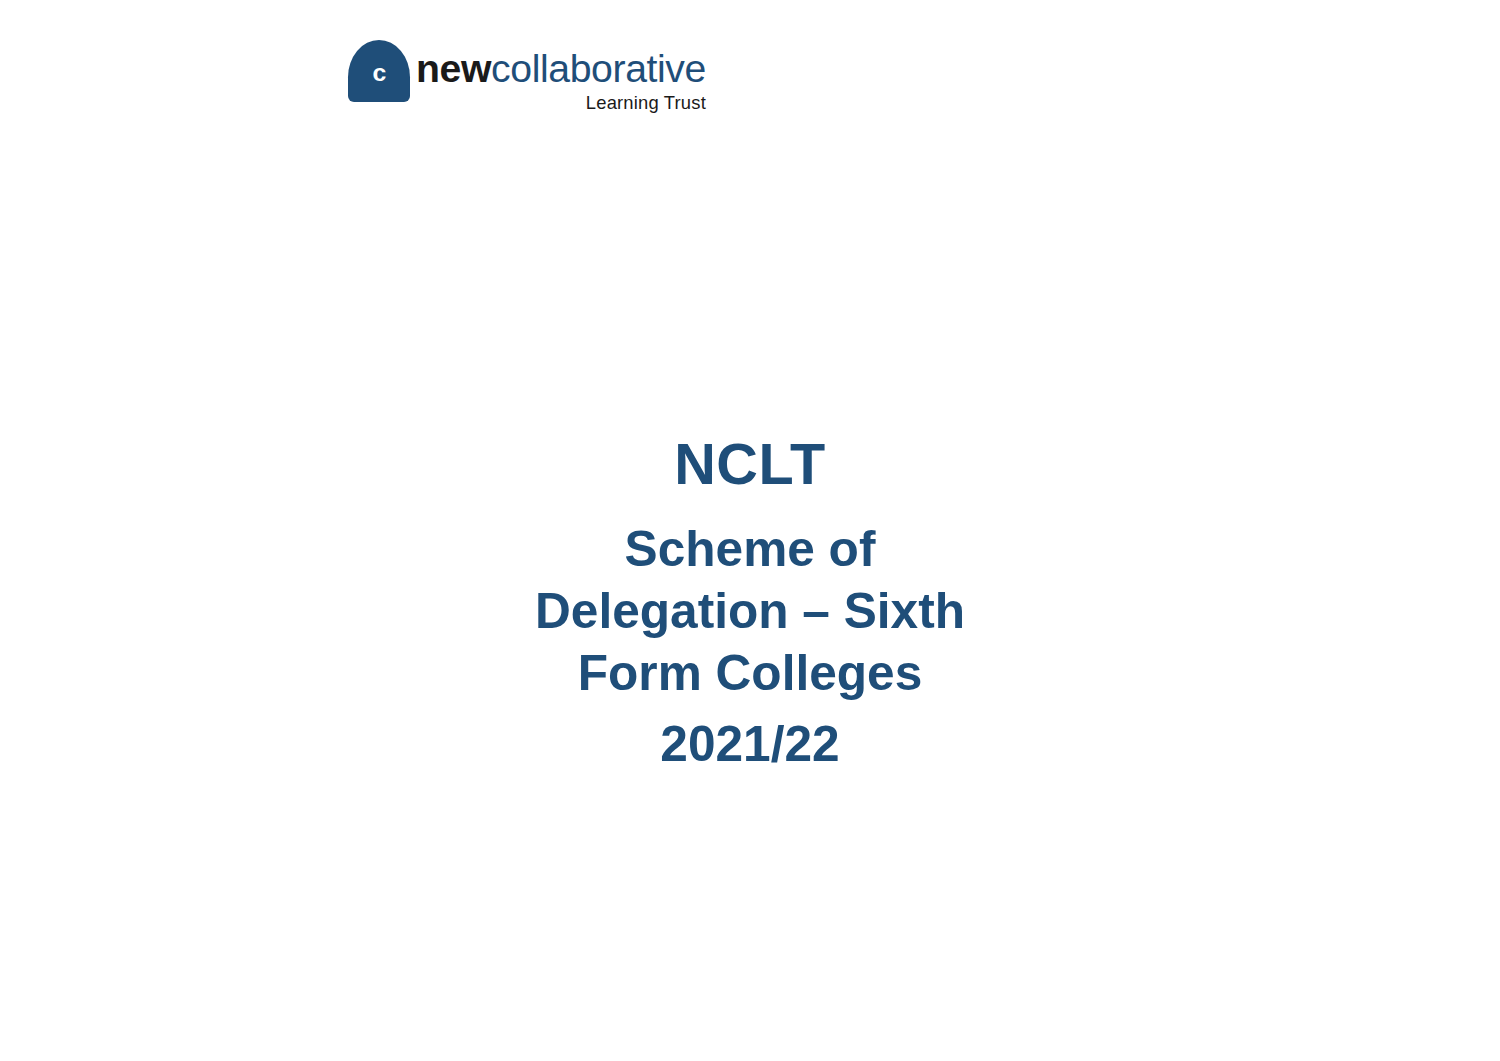c
new collaborative Learning Trust
NCLT
Scheme of Delegation – Sixth Form Colleges
2021/22